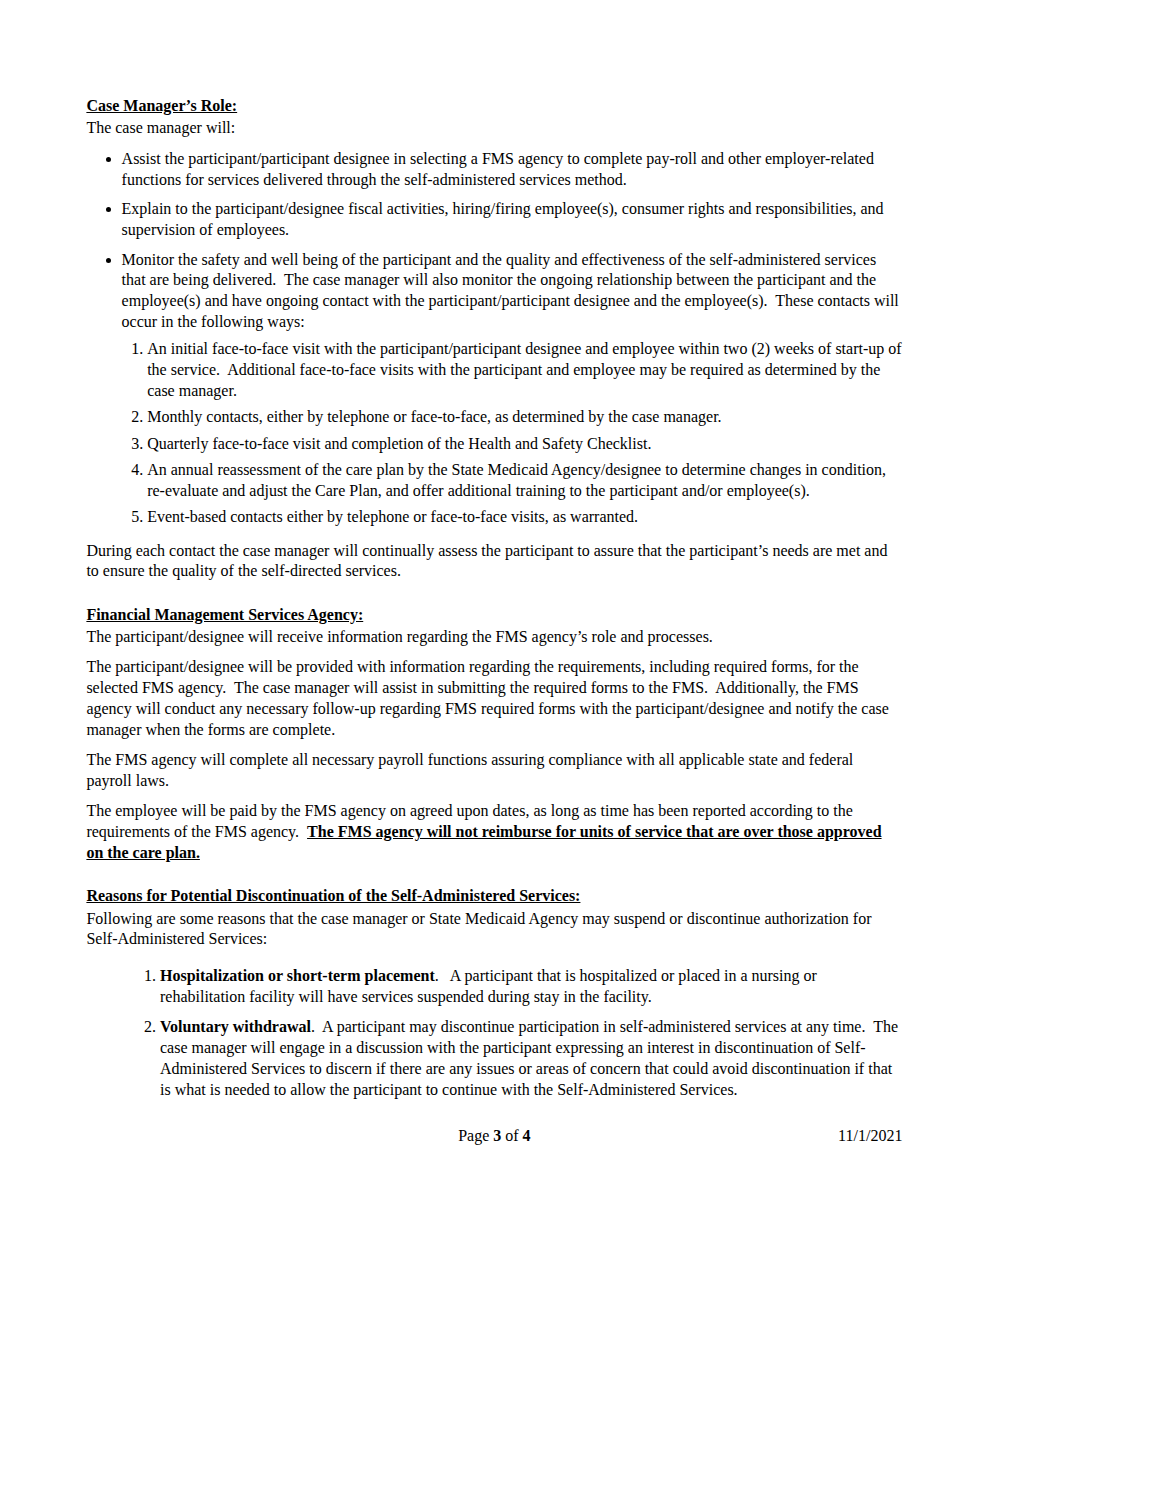Case Manager’s Role:
The case manager will:
Assist the participant/participant designee in selecting a FMS agency to complete pay-roll and other employer-related functions for services delivered through the self-administered services method.
Explain to the participant/designee fiscal activities, hiring/firing employee(s), consumer rights and responsibilities, and supervision of employees.
Monitor the safety and well being of the participant and the quality and effectiveness of the self-administered services that are being delivered. The case manager will also monitor the ongoing relationship between the participant and the employee(s) and have ongoing contact with the participant/participant designee and the employee(s). These contacts will occur in the following ways:
An initial face-to-face visit with the participant/participant designee and employee within two (2) weeks of start-up of the service. Additional face-to-face visits with the participant and employee may be required as determined by the case manager.
Monthly contacts, either by telephone or face-to-face, as determined by the case manager.
Quarterly face-to-face visit and completion of the Health and Safety Checklist.
An annual reassessment of the care plan by the State Medicaid Agency/designee to determine changes in condition, re-evaluate and adjust the Care Plan, and offer additional training to the participant and/or employee(s).
Event-based contacts either by telephone or face-to-face visits, as warranted.
During each contact the case manager will continually assess the participant to assure that the participant’s needs are met and to ensure the quality of the self-directed services.
Financial Management Services Agency:
The participant/designee will receive information regarding the FMS agency’s role and processes.
The participant/designee will be provided with information regarding the requirements, including required forms, for the selected FMS agency. The case manager will assist in submitting the required forms to the FMS. Additionally, the FMS agency will conduct any necessary follow-up regarding FMS required forms with the participant/designee and notify the case manager when the forms are complete.
The FMS agency will complete all necessary payroll functions assuring compliance with all applicable state and federal payroll laws.
The employee will be paid by the FMS agency on agreed upon dates, as long as time has been reported according to the requirements of the FMS agency. The FMS agency will not reimburse for units of service that are over those approved on the care plan.
Reasons for Potential Discontinuation of the Self-Administered Services:
Following are some reasons that the case manager or State Medicaid Agency may suspend or discontinue authorization for Self-Administered Services:
Hospitalization or short-term placement. A participant that is hospitalized or placed in a nursing or rehabilitation facility will have services suspended during stay in the facility.
Voluntary withdrawal. A participant may discontinue participation in self-administered services at any time. The case manager will engage in a discussion with the participant expressing an interest in discontinuation of Self-Administered Services to discern if there are any issues or areas of concern that could avoid discontinuation if that is what is needed to allow the participant to continue with the Self-Administered Services.
Page 3 of 4 11/1/2021